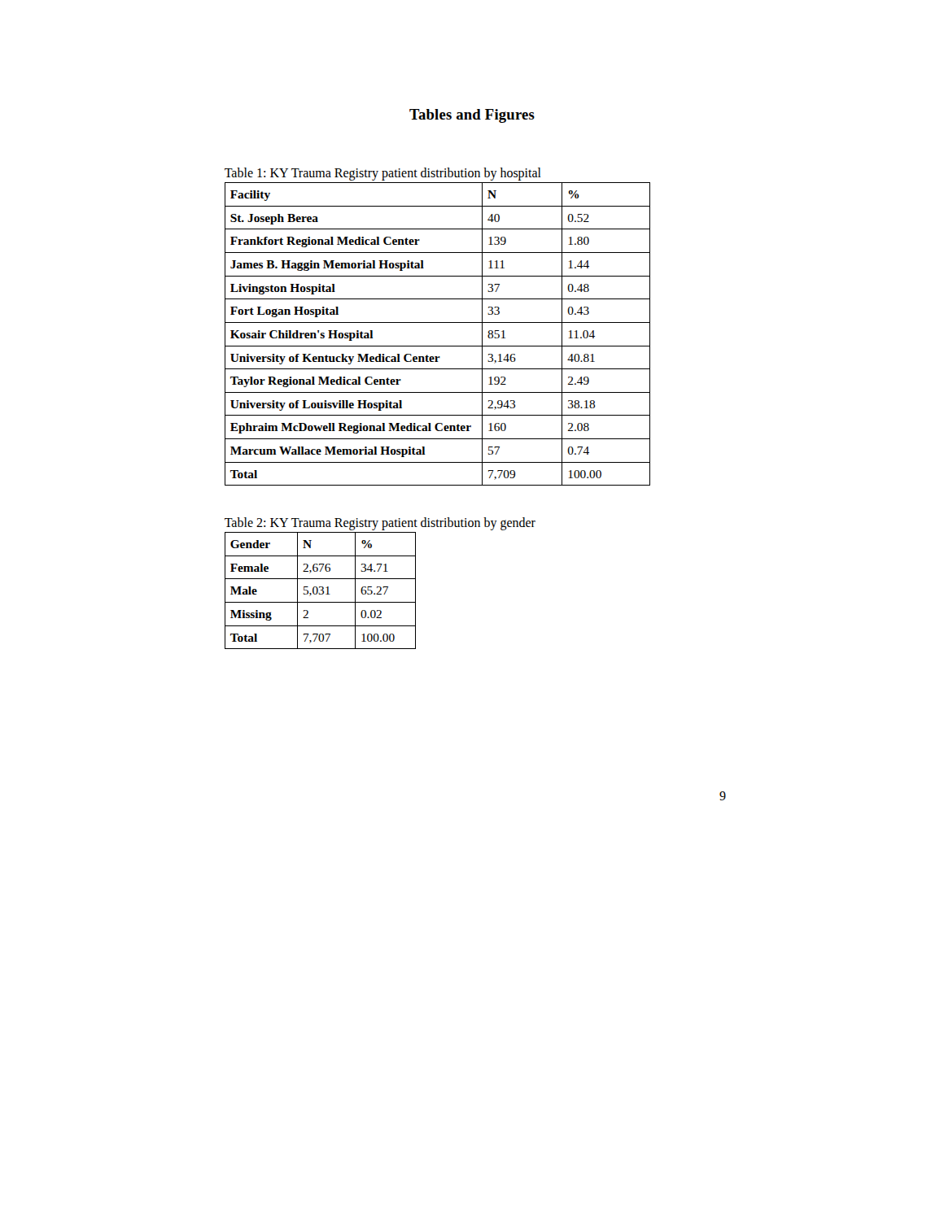Tables and Figures
Table 1: KY Trauma Registry patient distribution by hospital
| Facility | N | % |
| St. Joseph Berea | 40 | 0.52 |
| Frankfort Regional Medical Center | 139 | 1.80 |
| James B. Haggin Memorial Hospital | 111 | 1.44 |
| Livingston Hospital | 37 | 0.48 |
| Fort Logan Hospital | 33 | 0.43 |
| Kosair Children's Hospital | 851 | 11.04 |
| University of Kentucky Medical Center | 3,146 | 40.81 |
| Taylor Regional Medical Center | 192 | 2.49 |
| University of Louisville Hospital | 2,943 | 38.18 |
| Ephraim McDowell Regional Medical Center | 160 | 2.08 |
| Marcum Wallace Memorial Hospital | 57 | 0.74 |
| Total | 7,709 | 100.00 |
Table 2: KY Trauma Registry patient distribution by gender
| Gender | N | % |
| Female | 2,676 | 34.71 |
| Male | 5,031 | 65.27 |
| Missing | 2 | 0.02 |
| Total | 7,707 | 100.00 |
9